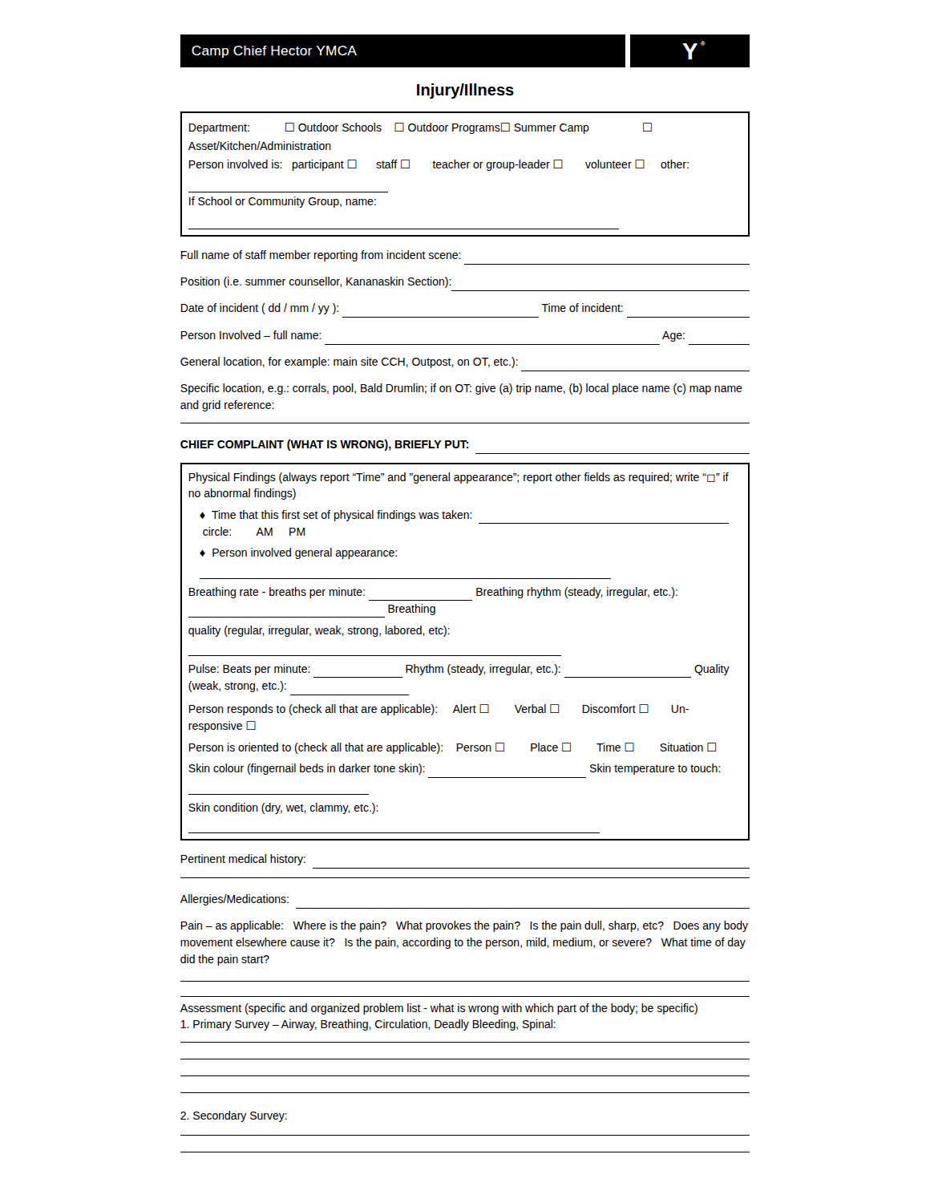Camp Chief Hector YMCA
Y®
Injury/Illness
Department: ☐ Outdoor Schools ☐ Outdoor Programs☐ Summer Camp ☐ Asset/Kitchen/Administration
Person involved is: participant ☐ staff ☐ teacher or group-leader ☐ volunteer ☐ other:
If School or Community Group, name:
Full name of staff member reporting from incident scene:
Position (i.e. summer counsellor, Kananaskin Section):
Date of incident ( dd / mm / yy ): Time of incident: circle: AM PM
Person Involved – full name: Age: Female ☐ Male ☐
General location, for example: main site CCH, Outpost, on OT, etc.):
Specific location, e.g.: corrals, pool, Bald Drumlin; if on OT: give (a) trip name, (b) local place name (c) map name and grid reference:
CHIEF COMPLAINT (WHAT IS WRONG), BRIEFLY PUT:
Physical Findings (always report “Time” and ”general appearance”; report other fields as required; write “◻” if no abnormal findings)
♦ Time that this first set of physical findings was taken: circle: AM PM
♦ Person involved general appearance:
Breathing rate - breaths per minute: Breathing rhythm (steady, irregular, etc.): Breathing
quality (regular, irregular, weak, strong, labored, etc):
Pulse: Beats per minute: Rhythm (steady, irregular, etc.): Quality (weak, strong, etc.):
Person responds to (check all that are applicable): Alert ☐ Verbal ☐ Discomfort ☐ Un-responsive ☐
Person is oriented to (check all that are applicable): Person ☐ Place ☐ Time ☐ Situation ☐
Skin colour (fingernail beds in darker tone skin): Skin temperature to touch:
Skin condition (dry, wet, clammy, etc.):
Pertinent medical history:
Allergies/Medications:
Pain – as applicable: Where is the pain? What provokes the pain? Is the pain dull, sharp, etc? Does any body movement elsewhere cause it? Is the pain, according to the person, mild, medium, or severe? What time of day did the pain start?
Assessment (specific and organized problem list - what is wrong with which part of the body; be specific)
1. Primary Survey – Airway, Breathing, Circulation, Deadly Bleeding, Spinal:
2. Secondary Survey: